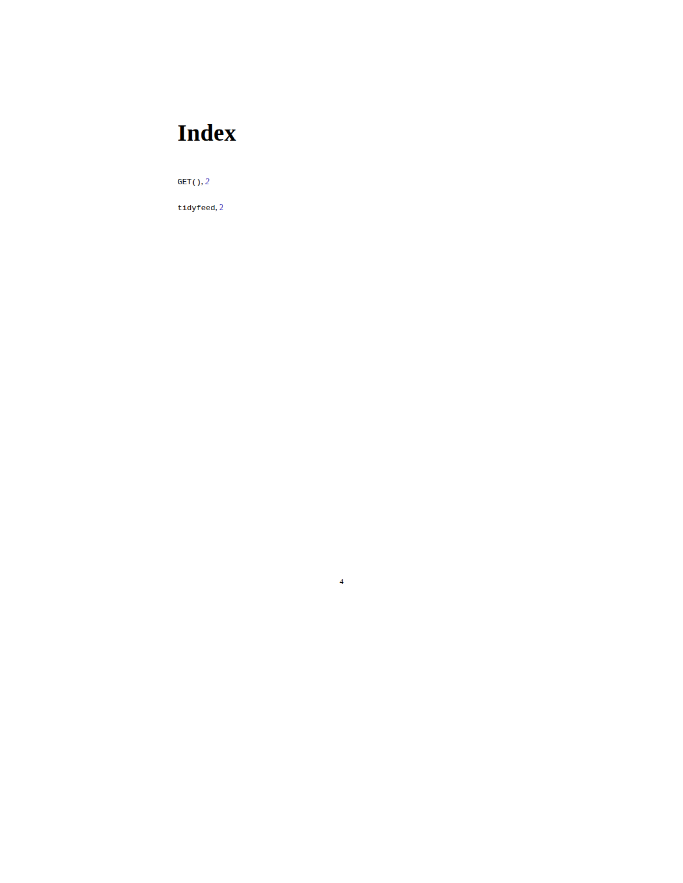Index
GET(), 2
tidyfeed, 2
4